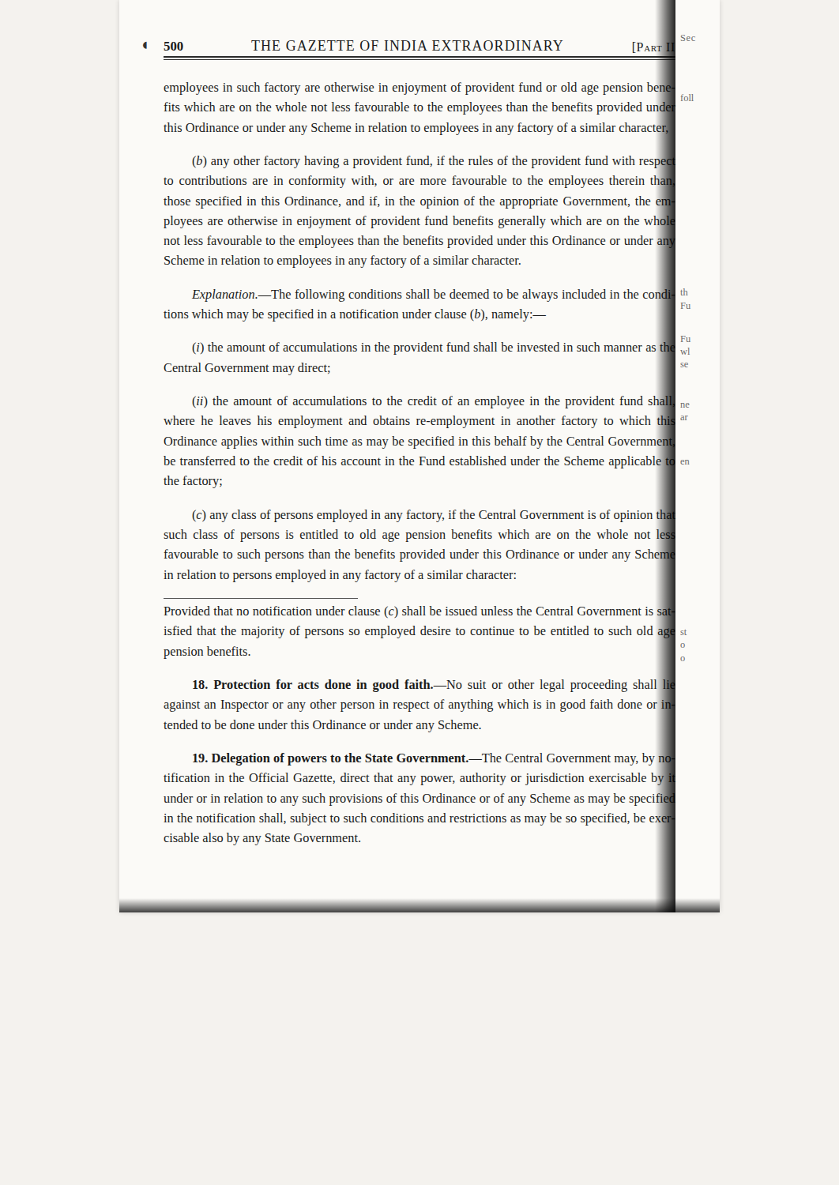◖
500
The Gazette of India Extraordinary
[Part II
employees in such factory are otherwise in enjoyment of provident fund or old age pension benefits which are on the whole not less favourable to the employees than the benefits provided under this Ordinance or under any Scheme in relation to employees in any factory of a similar character,
(b) any other factory having a provident fund, if the rules of the provident fund with respect to contributions are in conformity with, or are more favourable to the employees therein than, those specified in this Ordinance, and if, in the opinion of the appropriate Government, the employees are otherwise in enjoyment of provident fund benefits generally which are on the whole not less favourable to the employees than the benefits provided under this Ordinance or under any Scheme in relation to employees in any factory of a similar character.
Explanation.—The following conditions shall be deemed to be always included in the conditions which may be specified in a notification under clause (b), namely:—
(i) the amount of accumulations in the provident fund shall be invested in such manner as the Central Government may direct;
(ii) the amount of accumulations to the credit of an employee in the provident fund shall, where he leaves his employment and obtains re-employment in another factory to which this Ordinance applies within such time as may be specified in this behalf by the Central Government, be transferred to the credit of his account in the Fund established under the Scheme applicable to the factory;
(c) any class of persons employed in any factory, if the Central Government is of opinion that such class of persons is entitled to old age pension benefits which are on the whole not less favourable to such persons than the benefits provided under this Ordinance or under any Scheme in relation to persons employed in any factory of a similar character:
Provided that no notification under clause (c) shall be issued unless the Central Government is satisfied that the majority of persons so employed desire to continue to be entitled to such old age pension benefits.
18. Protection for acts done in good faith.—No suit or other legal proceeding shall lie against an Inspector or any other person in respect of anything which is in good faith done or intended to be done under this Ordinance or under any Scheme.
19. Delegation of powers to the State Government.—The Central Government may, by notification in the Official Gazette, direct that any power, authority or jurisdiction exercisable by it under or in relation to any such provisions of this Ordinance or of any Scheme as may be specified in the notification shall, subject to such conditions and restrictions as may be so specified, be exercisable also by any State Government.
Sec foll th Fu Fu wl se ne ar en st o o